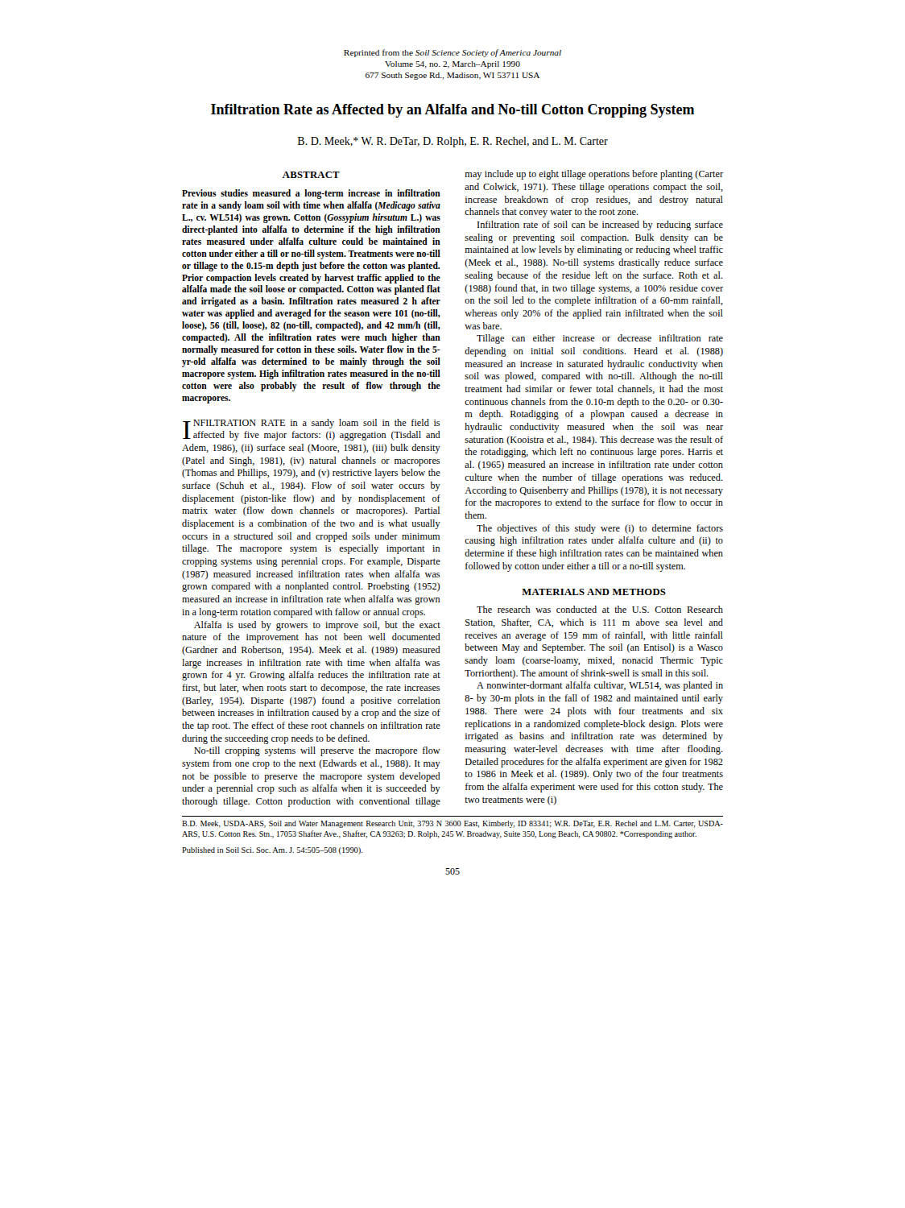Reprinted from the Soil Science Society of America Journal
Volume 54, no. 2, March–April 1990
677 South Segoe Rd., Madison, WI 53711 USA
Infiltration Rate as Affected by an Alfalfa and No-till Cotton Cropping System
B. D. Meek,* W. R. DeTar, D. Rolph, E. R. Rechel, and L. M. Carter
ABSTRACT
Previous studies measured a long-term increase in infiltration rate in a sandy loam soil with time when alfalfa (Medicago sativa L., cv. WL514) was grown. Cotton (Gossypium hirsutum L.) was direct-planted into alfalfa to determine if the high infiltration rates measured under alfalfa culture could be maintained in cotton under either a till or no-till system. Treatments were no-till or tillage to the 0.15-m depth just before the cotton was planted. Prior compaction levels created by harvest traffic applied to the alfalfa made the soil loose or compacted. Cotton was planted flat and irrigated as a basin. Infiltration rates measured 2 h after water was applied and averaged for the season were 101 (no-till, loose), 56 (till, loose), 82 (no-till, compacted), and 42 mm/h (till, compacted). All the infiltration rates were much higher than normally measured for cotton in these soils. Water flow in the 5-yr-old alfalfa was determined to be mainly through the soil macropore system. High infiltration rates measured in the no-till cotton were also probably the result of flow through the macropores.
INFILTRATION RATE in a sandy loam soil in the field is affected by five major factors: (i) aggregation (Tisdall and Adem, 1986), (ii) surface seal (Moore, 1981), (iii) bulk density (Patel and Singh, 1981), (iv) natural channels or macropores (Thomas and Phillips, 1979), and (v) restrictive layers below the surface (Schuh et al., 1984). Flow of soil water occurs by displacement (piston-like flow) and by nondisplacement of matrix water (flow down channels or macropores). Partial displacement is a combination of the two and is what usually occurs in a structured soil and cropped soils under minimum tillage. The macropore system is especially important in cropping systems using perennial crops. For example, Disparte (1987) measured increased infiltration rates when alfalfa was grown compared with a nonplanted control. Proebsting (1952) measured an increase in infiltration rate when alfalfa was grown in a long-term rotation compared with fallow or annual crops.
Alfalfa is used by growers to improve soil, but the exact nature of the improvement has not been well documented (Gardner and Robertson, 1954). Meek et al. (1989) measured large increases in infiltration rate with time when alfalfa was grown for 4 yr. Growing alfalfa reduces the infiltration rate at first, but later, when roots start to decompose, the rate increases (Barley, 1954). Disparte (1987) found a positive correlation between increases in infiltration caused by a crop and the size of the tap root. The effect of these root channels on infiltration rate during the succeeding crop needs to be defined.
No-till cropping systems will preserve the macropore flow system from one crop to the next (Edwards et al., 1988). It may not be possible to preserve the macropore system developed under a perennial crop such as alfalfa when it is succeeded by thorough tillage. Cotton production with conventional tillage may include up to eight tillage operations before planting (Carter and Colwick, 1971). These tillage operations compact the soil, increase breakdown of crop residues, and destroy natural channels that convey water to the root zone.
Infiltration rate of soil can be increased by reducing surface sealing or preventing soil compaction. Bulk density can be maintained at low levels by eliminating or reducing wheel traffic (Meek et al., 1988). No-till systems drastically reduce surface sealing because of the residue left on the surface. Roth et al. (1988) found that, in two tillage systems, a 100% residue cover on the soil led to the complete infiltration of a 60-mm rainfall, whereas only 20% of the applied rain infiltrated when the soil was bare.
Tillage can either increase or decrease infiltration rate depending on initial soil conditions. Heard et al. (1988) measured an increase in saturated hydraulic conductivity when soil was plowed, compared with no-till. Although the no-till treatment had similar or fewer total channels, it had the most continuous channels from the 0.10-m depth to the 0.20- or 0.30-m depth. Rotadigging of a plowpan caused a decrease in hydraulic conductivity measured when the soil was near saturation (Kooistra et al., 1984). This decrease was the result of the rotadigging, which left no continuous large pores. Harris et al. (1965) measured an increase in infiltration rate under cotton culture when the number of tillage operations was reduced. According to Quisenberry and Phillips (1978), it is not necessary for the macropores to extend to the surface for flow to occur in them.
The objectives of this study were (i) to determine factors causing high infiltration rates under alfalfa culture and (ii) to determine if these high infiltration rates can be maintained when followed by cotton under either a till or a no-till system.
MATERIALS AND METHODS
The research was conducted at the U.S. Cotton Research Station, Shafter, CA, which is 111 m above sea level and receives an average of 159 mm of rainfall, with little rainfall between May and September. The soil (an Entisol) is a Wasco sandy loam (coarse-loamy, mixed, nonacid Thermic Typic Torriorthent). The amount of shrink-swell is small in this soil.
A nonwinter-dormant alfalfa cultivar, WL514, was planted in 8- by 30-m plots in the fall of 1982 and maintained until early 1988. There were 24 plots with four treatments and six replications in a randomized complete-block design. Plots were irrigated as basins and infiltration rate was determined by measuring water-level decreases with time after flooding. Detailed procedures for the alfalfa experiment are given for 1982 to 1986 in Meek et al. (1989). Only two of the four treatments from the alfalfa experiment were used for this cotton study. The two treatments were (i)
B.D. Meek, USDA-ARS, Soil and Water Management Research Unit, 3793 N 3600 East, Kimberly, ID 83341; W.R. DeTar, E.R. Rechel and L.M. Carter, USDA-ARS, U.S. Cotton Res. Stn., 17053 Shafter Ave., Shafter, CA 93263; D. Rolph, 245 W. Broadway, Suite 350, Long Beach, CA 90802. *Corresponding author.
Published in Soil Sci. Soc. Am. J. 54:505–508 (1990).
505